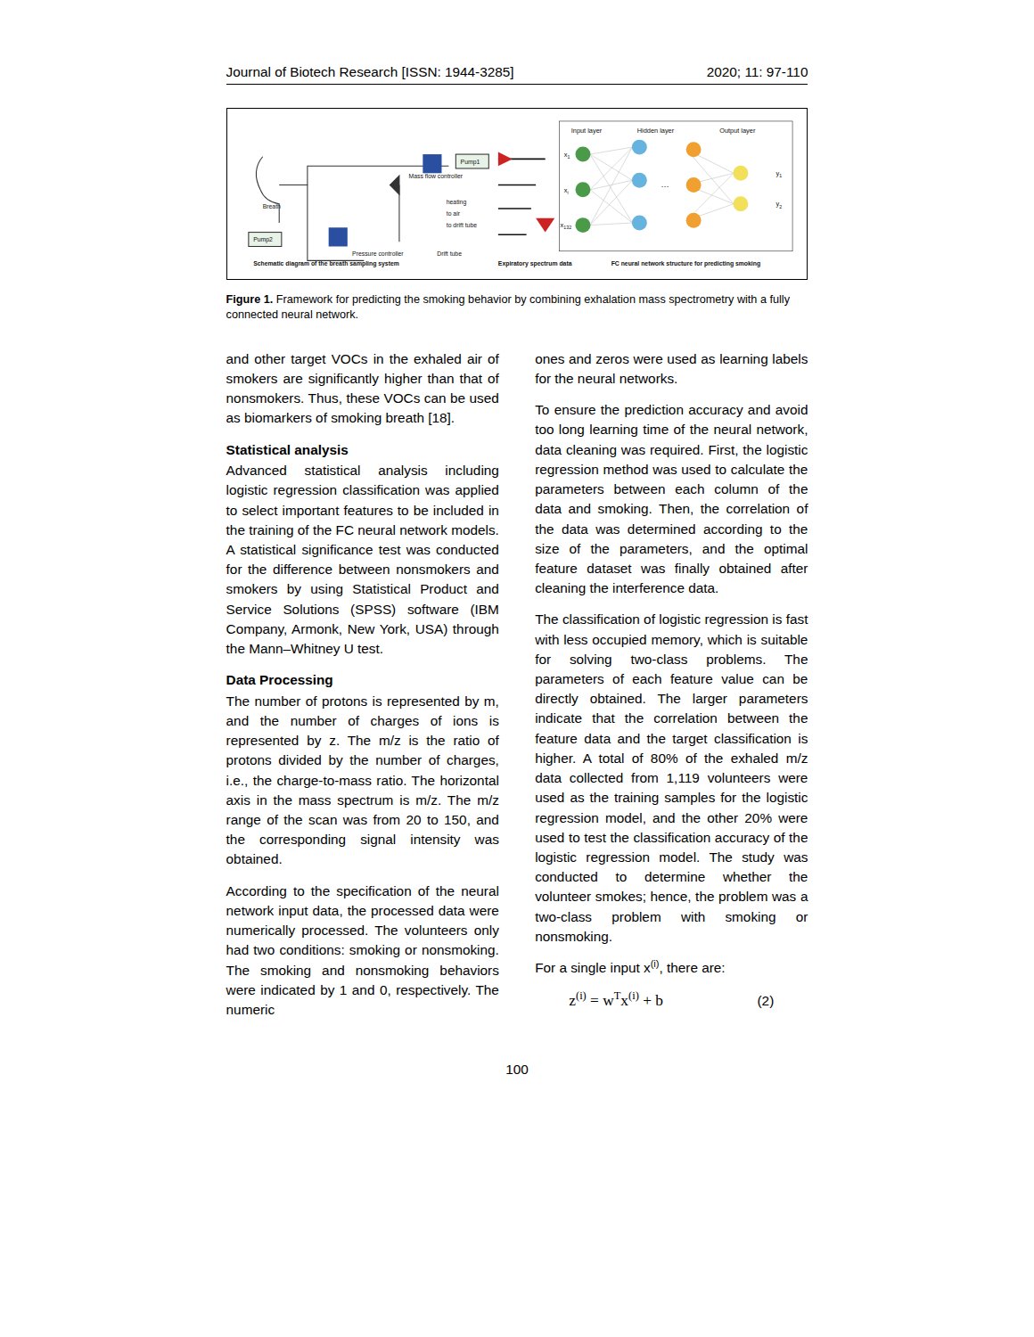Journal of Biotech Research [ISSN: 1944-3285] 2020; 11: 97-110
Figure 1. Framework for predicting the smoking behavior by combining exhalation mass spectrometry with a fully connected neural network.
and other target VOCs in the exhaled air of smokers are significantly higher than that of nonsmokers. Thus, these VOCs can be used as biomarkers of smoking breath [18].
Statistical analysis
Advanced statistical analysis including logistic regression classification was applied to select important features to be included in the training of the FC neural network models. A statistical significance test was conducted for the difference between nonsmokers and smokers by using Statistical Product and Service Solutions (SPSS) software (IBM Company, Armonk, New York, USA) through the Mann–Whitney U test.
Data Processing
The number of protons is represented by m, and the number of charges of ions is represented by z. The m/z is the ratio of protons divided by the number of charges, i.e., the charge-to-mass ratio. The horizontal axis in the mass spectrum is m/z. The m/z range of the scan was from 20 to 150, and the corresponding signal intensity was obtained.
According to the specification of the neural network input data, the processed data were numerically processed. The volunteers only had two conditions: smoking or nonsmoking. The smoking and nonsmoking behaviors were indicated by 1 and 0, respectively. The numeric
ones and zeros were used as learning labels for the neural networks.
To ensure the prediction accuracy and avoid too long learning time of the neural network, data cleaning was required. First, the logistic regression method was used to calculate the parameters between each column of the data and smoking. Then, the correlation of the data was determined according to the size of the parameters, and the optimal feature dataset was finally obtained after cleaning the interference data.
The classification of logistic regression is fast with less occupied memory, which is suitable for solving two-class problems. The parameters of each feature value can be directly obtained. The larger parameters indicate that the correlation between the feature data and the target classification is higher. A total of 80% of the exhaled m/z data collected from 1,119 volunteers were used as the training samples for the logistic regression model, and the other 20% were used to test the classification accuracy of the logistic regression model. The study was conducted to determine whether the volunteer smokes; hence, the problem was a two-class problem with smoking or nonsmoking.
For a single input x(i), there are:
z(i) = wTx(i) + b (2)
100